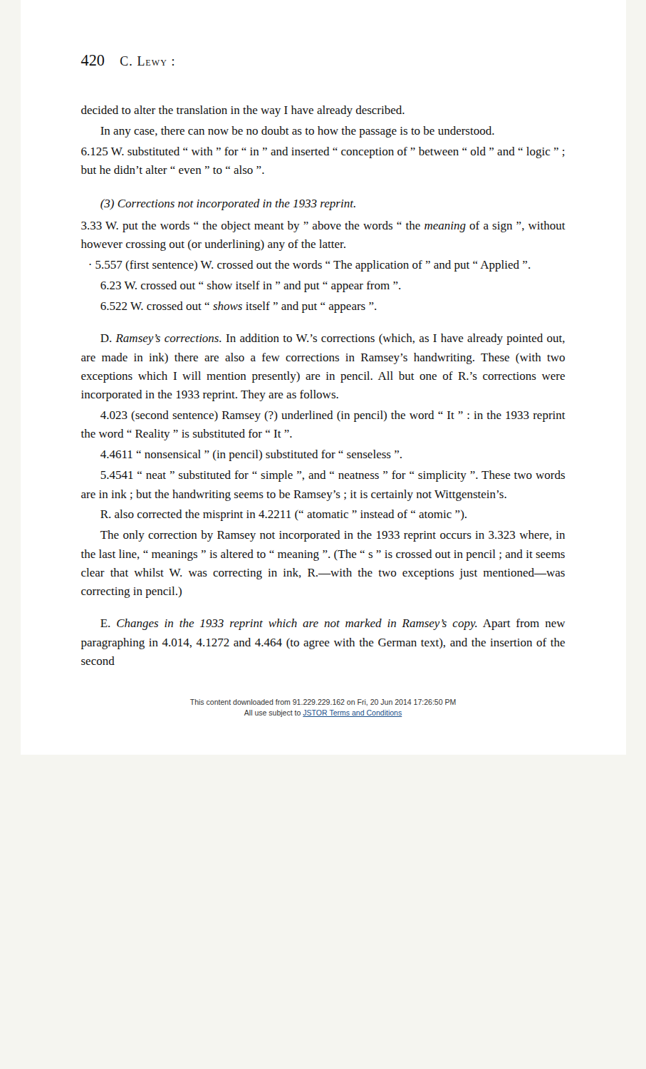420 C. Lewy :
decided to alter the translation in the way I have already described.
In any case, there can now be no doubt as to how the passage is to be understood.
6.125 W. substituted “ with ” for “ in ” and inserted “ conception of ” between “ old ” and “ logic ” ; but he didn’t alter “ even ” to “ also ”.
(3) Corrections not incorporated in the 1933 reprint.
3.33 W. put the words “ the object meant by ” above the words “ the meaning of a sign ”, without however crossing out (or underlining) any of the latter.
· 5.557 (first sentence) W. crossed out the words “ The application of ” and put “ Applied ”.
6.23 W. crossed out “ show itself in ” and put “ appear from ”.
6.522 W. crossed out “ shows itself ” and put “ appears ”.
D. Ramsey’s corrections. In addition to W.’s corrections (which, as I have already pointed out, are made in ink) there are also a few corrections in Ramsey’s handwriting. These (with two exceptions which I will mention presently) are in pencil. All but one of R.’s corrections were incorporated in the 1933 reprint. They are as follows.
4.023 (second sentence) Ramsey (?) underlined (in pencil) the word “ It ” : in the 1933 reprint the word “ Reality ” is substituted for “ It ”.
4.4611 “ nonsensical ” (in pencil) substituted for “ senseless ”.
5.4541 “ neat ” substituted for “ simple ”, and “ neatness ” for “ simplicity ”. These two words are in ink ; but the handwriting seems to be Ramsey’s ; it is certainly not Wittgenstein’s.
R. also corrected the misprint in 4.2211 (“ atomatic ” instead of “ atomic ”).
The only correction by Ramsey not incorporated in the 1933 reprint occurs in 3.323 where, in the last line, “ meanings ” is altered to “ meaning ”. (The “ s ” is crossed out in pencil ; and it seems clear that whilst W. was correcting in ink, R.—with the two exceptions just mentioned—was correcting in pencil.)
E. Changes in the 1933 reprint which are not marked in Ramsey’s copy. Apart from new paragraphing in 4.014, 4.1272 and 4.464 (to agree with the German text), and the insertion of the second
This content downloaded from 91.229.229.162 on Fri, 20 Jun 2014 17:26:50 PM
All use subject to JSTOR Terms and Conditions